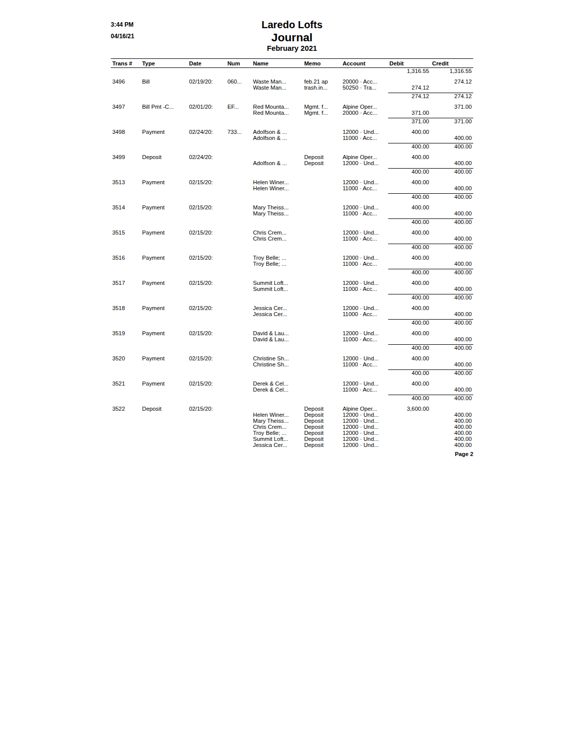3:44 PM
04/16/21
Laredo Lofts
Journal
February 2021
| Trans # | Type | Date | Num | Name | Memo | Account | Debit | Credit |
| --- | --- | --- | --- | --- | --- | --- | --- | --- |
| | | | | | | | 1,316.55 | 1,316.55 |
| 3496 | Bill | 02/19/20: | 060... | Waste Man... | feb.21 ap | 20000 · Acc... | | 274.12 |
| | | | | Waste Man... | trash.in... | 50250 · Tra... | 274.12 | |
| | | | | | | | 274.12 | 274.12 |
| 3497 | Bill Pmt -C... | 02/01/20: | EF... | Red Mounta... | Mgmt. f... | Alpine Oper... | | 371.00 |
| | | | | Red Mounta... | Mgmt. f... | 20000 · Acc... | 371.00 | |
| | | | | | | | 371.00 | 371.00 |
| 3498 | Payment | 02/24/20: | 733... | Adolfson & ... | | 12000 · Und... | 400.00 | |
| | | | | Adolfson & ... | | 11000 · Acc... | | 400.00 |
| | | | | | | | 400.00 | 400.00 |
| 3499 | Deposit | 02/24/20: | | | Deposit | Alpine Oper... | 400.00 | |
| | | | | Adolfson & ... | Deposit | 12000 · Und... | | 400.00 |
| | | | | | | | 400.00 | 400.00 |
| 3513 | Payment | 02/15/20: | | Helen Winer... | | 12000 · Und... | 400.00 | |
| | | | | Helen Winer... | | 11000 · Acc... | | 400.00 |
| | | | | | | | 400.00 | 400.00 |
| 3514 | Payment | 02/15/20: | | Mary Theiss... | | 12000 · Und... | 400.00 | |
| | | | | Mary Theiss... | | 11000 · Acc... | | 400.00 |
| | | | | | | | 400.00 | 400.00 |
| 3515 | Payment | 02/15/20: | | Chris Crem... | | 12000 · Und... | 400.00 | |
| | | | | Chris Crem... | | 11000 · Acc... | | 400.00 |
| | | | | | | | 400.00 | 400.00 |
| 3516 | Payment | 02/15/20: | | Troy Belle; ... | | 12000 · Und... | 400.00 | |
| | | | | Troy Belle; ... | | 11000 · Acc... | | 400.00 |
| | | | | | | | 400.00 | 400.00 |
| 3517 | Payment | 02/15/20: | | Summit Loft... | | 12000 · Und... | 400.00 | |
| | | | | Summit Loft... | | 11000 · Acc... | | 400.00 |
| | | | | | | | 400.00 | 400.00 |
| 3518 | Payment | 02/15/20: | | Jessica Cer... | | 12000 · Und... | 400.00 | |
| | | | | Jessica Cer... | | 11000 · Acc... | | 400.00 |
| | | | | | | | 400.00 | 400.00 |
| 3519 | Payment | 02/15/20: | | David & Lau... | | 12000 · Und... | 400.00 | |
| | | | | David & Lau... | | 11000 · Acc... | | 400.00 |
| | | | | | | | 400.00 | 400.00 |
| 3520 | Payment | 02/15/20: | | Christine Sh... | | 12000 · Und... | 400.00 | |
| | | | | Christine Sh... | | 11000 · Acc... | | 400.00 |
| | | | | | | | 400.00 | 400.00 |
| 3521 | Payment | 02/15/20: | | Derek & Cel... | | 12000 · Und... | 400.00 | |
| | | | | Derek & Cel... | | 11000 · Acc... | | 400.00 |
| | | | | | | | 400.00 | 400.00 |
| 3522 | Deposit | 02/15/20: | | | Deposit | Alpine Oper... | 3,600.00 | |
| | | | | Helen Winer... | Deposit | 12000 · Und... | | 400.00 |
| | | | | Mary Theiss... | Deposit | 12000 · Und... | | 400.00 |
| | | | | Chris Crem... | Deposit | 12000 · Und... | | 400.00 |
| | | | | Troy Belle; ... | Deposit | 12000 · Und... | | 400.00 |
| | | | | Summit Loft... | Deposit | 12000 · Und... | | 400.00 |
| | | | | Jessica Cer... | Deposit | 12000 · Und... | | 400.00 |
Page 2